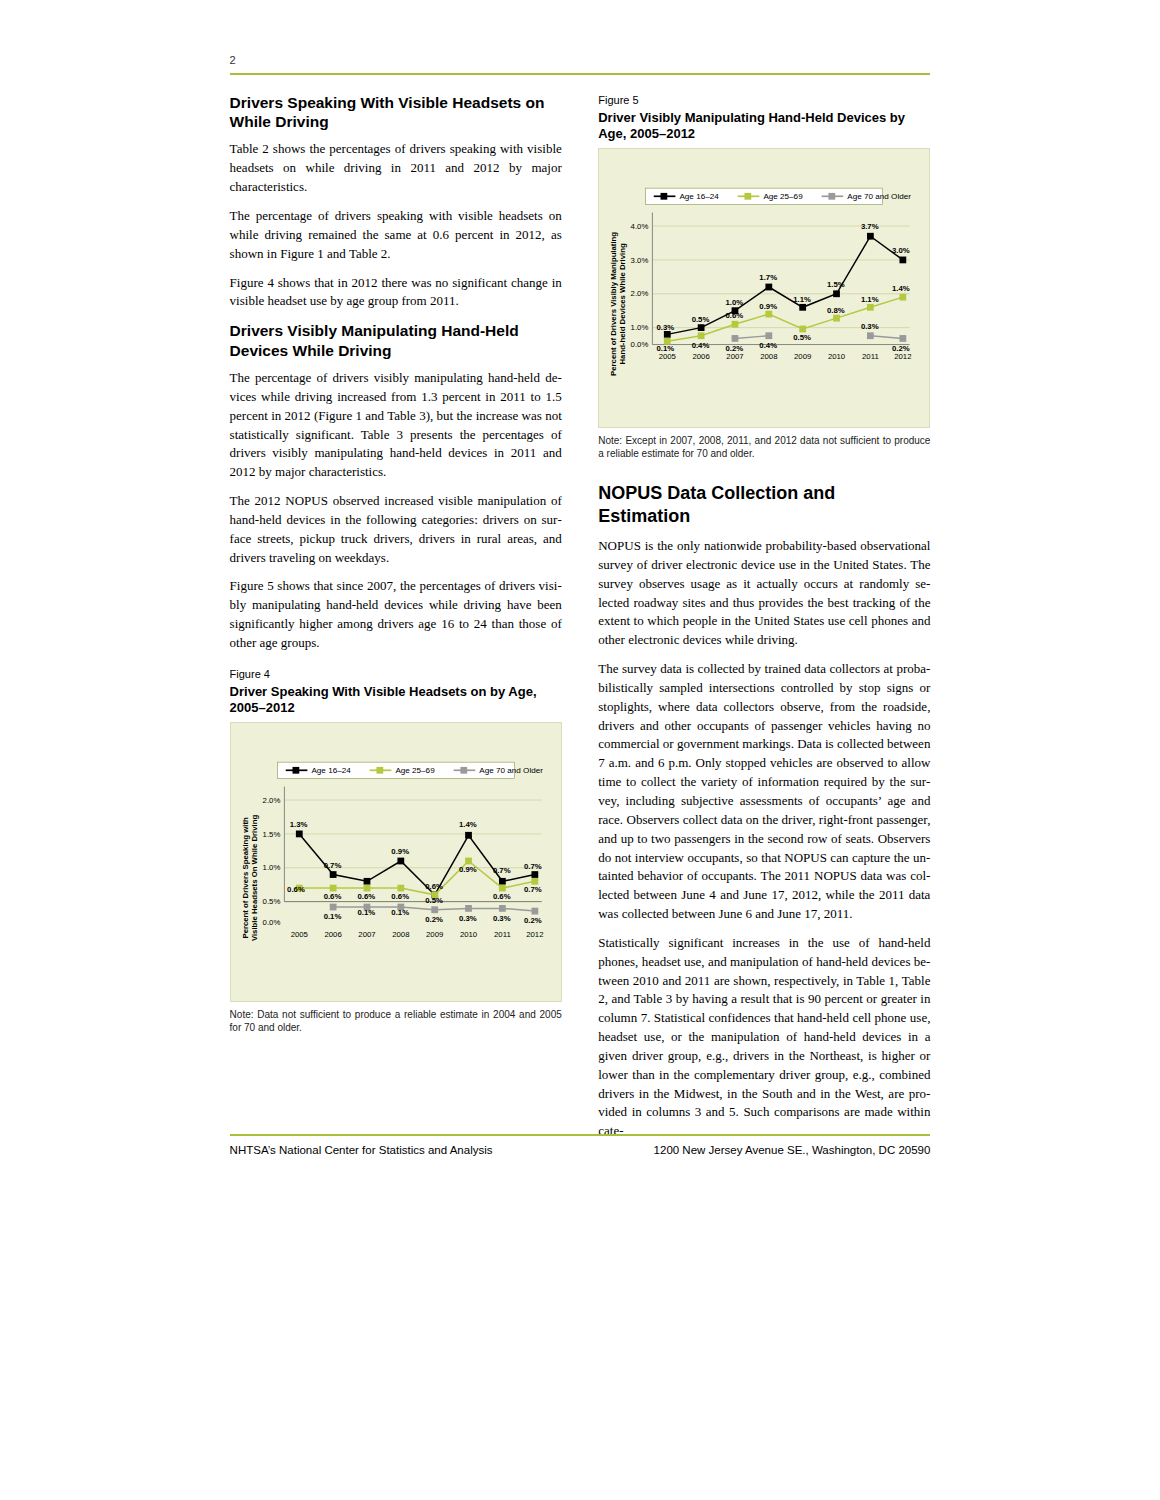2
Drivers Speaking With Visible Headsets on While Driving
Table 2 shows the percentages of drivers speaking with visible headsets on while driving in 2011 and 2012 by major characteristics.
The percentage of drivers speaking with visible headsets on while driving remained the same at 0.6 percent in 2012, as shown in Figure 1 and Table 2.
Figure 4 shows that in 2012 there was no significant change in visible headset use by age group from 2011.
Drivers Visibly Manipulating Hand-Held Devices While Driving
The percentage of drivers visibly manipulating hand-held devices while driving increased from 1.3 percent in 2011 to 1.5 percent in 2012 (Figure 1 and Table 3), but the increase was not statistically significant. Table 3 presents the percentages of drivers visibly manipulating hand-held devices in 2011 and 2012 by major characteristics.
The 2012 NOPUS observed increased visible manipulation of hand-held devices in the following categories: drivers on surface streets, pickup truck drivers, drivers in rural areas, and drivers traveling on weekdays.
Figure 5 shows that since 2007, the percentages of drivers visibly manipulating hand-held devices while driving have been significantly higher among drivers age 16 to 24 than those of other age groups.
Figure 4
Driver Speaking With Visible Headsets on by Age, 2005–2012
Age 16–24 Age 25–69 Age 70 and Older Percent of Drivers Speaking with Visible Headsets On While Driving 2.0% 1.5% 1.0% 0.5% 0.0% 2005 2006 2007 2008 2009 2010 2011 2012 1.3% 0.7% 0.9% 0.6% 1.4% 0.7% 0.7% 0.6% 0.6% 0.6% 0.6% 0.5% 0.9% 0.6% 0.7% 0.1% 0.1% 0.1% 0.2% 0.3% 0.3% 0.2%
Note: Data not sufficient to produce a reliable estimate in 2004 and 2005 for 70 and older.
Figure 5
Driver Visibly Manipulating Hand-Held Devices by Age, 2005–2012
Age 16–24 Age 25–69 Age 70 and Older Percent of Drivers Visibly Manipulating Hand-held Devices While Driving 4.0% 3.0% 2.0% 1.0% 0.0% 2005 2006 2007 2008 2009 2010 2011 2012 0.3% 0.5% 1.0% 1.7% 1.1% 1.5% 3.7% 3.0% 0.1% 0.4% 0.6% 0.9% 0.5% 0.8% 1.1% 1.4% 0.2% 0.4% 0.3% 0.2%
Note: Except in 2007, 2008, 2011, and 2012 data not sufficient to produce a reliable estimate for 70 and older.
NOPUS Data Collection and Estimation
NOPUS is the only nationwide probability-based observational survey of driver electronic device use in the United States. The survey observes usage as it actually occurs at randomly selected roadway sites and thus provides the best tracking of the extent to which people in the United States use cell phones and other electronic devices while driving.
The survey data is collected by trained data collectors at probabilistically sampled intersections controlled by stop signs or stoplights, where data collectors observe, from the roadside, drivers and other occupants of passenger vehicles having no commercial or government markings. Data is collected between 7 a.m. and 6 p.m. Only stopped vehicles are observed to allow time to collect the variety of information required by the survey, including subjective assessments of occupants’ age and race. Observers collect data on the driver, right-front passenger, and up to two passengers in the second row of seats. Observers do not interview occupants, so that NOPUS can capture the untainted behavior of occupants. The 2011 NOPUS data was collected between June 4 and June 17, 2012, while the 2011 data was collected between June 6 and June 17, 2011.
Statistically significant increases in the use of hand-held phones, headset use, and manipulation of hand-held devices between 2010 and 2011 are shown, respectively, in Table 1, Table 2, and Table 3 by having a result that is 90 percent or greater in column 7. Statistical confidences that hand-held cell phone use, headset use, or the manipulation of hand-held devices in a given driver group, e.g., drivers in the Northeast, is higher or lower than in the complementary driver group, e.g., combined drivers in the Midwest, in the South and in the West, are provided in columns 3 and 5. Such comparisons are made within cate-
NHTSA’s National Center for Statistics and Analysis
1200 New Jersey Avenue SE., Washington, DC 20590